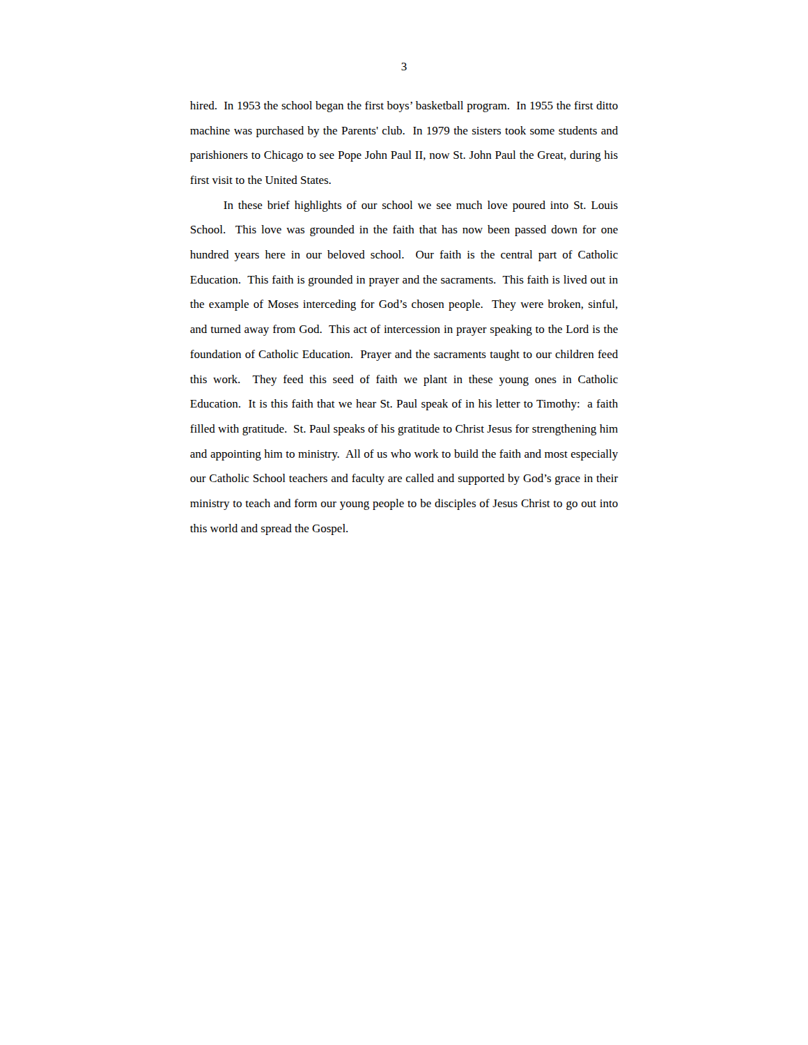3
hired. In 1953 the school began the first boys’ basketball program. In 1955 the first ditto machine was purchased by the Parents' club. In 1979 the sisters took some students and parishioners to Chicago to see Pope John Paul II, now St. John Paul the Great, during his first visit to the United States.
In these brief highlights of our school we see much love poured into St. Louis School. This love was grounded in the faith that has now been passed down for one hundred years here in our beloved school. Our faith is the central part of Catholic Education. This faith is grounded in prayer and the sacraments. This faith is lived out in the example of Moses interceding for God’s chosen people. They were broken, sinful, and turned away from God. This act of intercession in prayer speaking to the Lord is the foundation of Catholic Education. Prayer and the sacraments taught to our children feed this work. They feed this seed of faith we plant in these young ones in Catholic Education. It is this faith that we hear St. Paul speak of in his letter to Timothy: a faith filled with gratitude. St. Paul speaks of his gratitude to Christ Jesus for strengthening him and appointing him to ministry. All of us who work to build the faith and most especially our Catholic School teachers and faculty are called and supported by God’s grace in their ministry to teach and form our young people to be disciples of Jesus Christ to go out into this world and spread the Gospel.